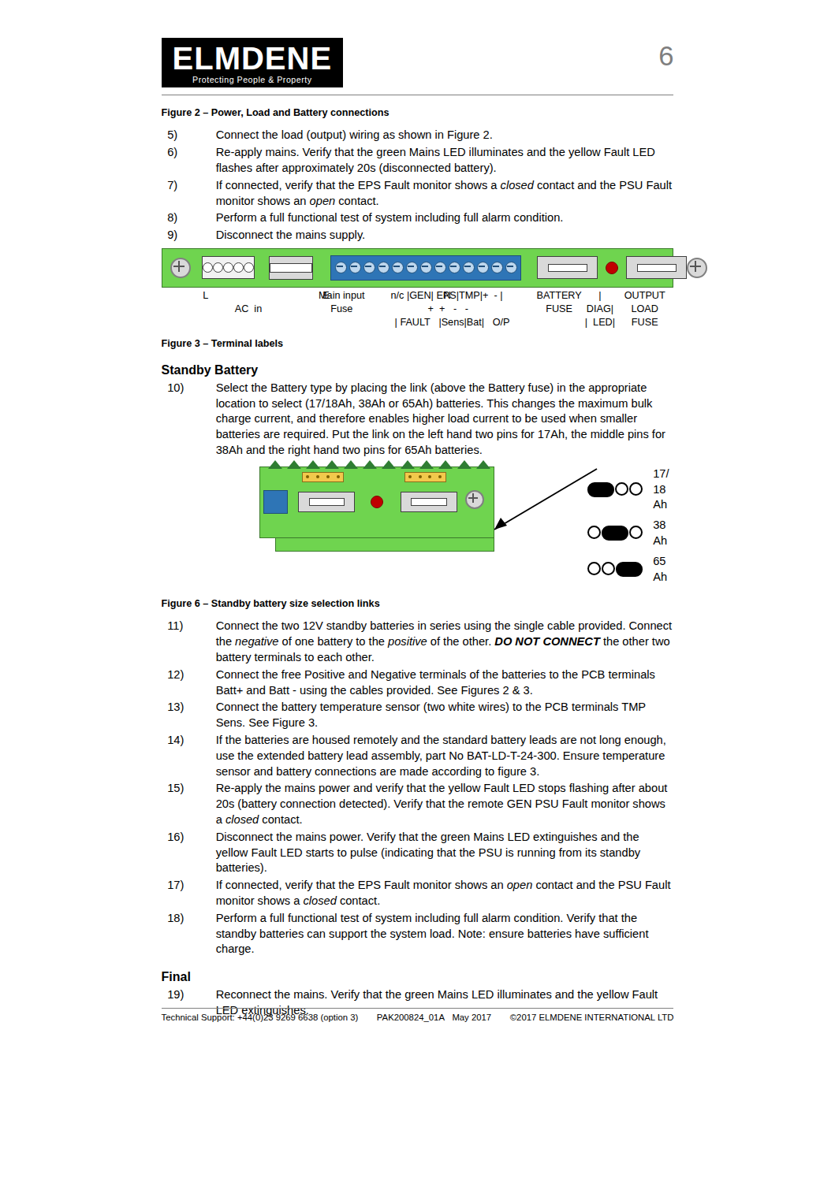ELMDENE Protecting People & Property
6
Figure 2 – Power, Load and Battery connections
5) Connect the load (output) wiring as shown in Figure 2.
6) Re-apply mains. Verify that the green Mains LED illuminates and the yellow Fault LED flashes after approximately 20s (disconnected battery).
7) If connected, verify that the EPS Fault monitor shows a closed contact and the PSU Fault monitor shows an open contact.
8) Perform a full functional test of system including full alarm condition.
9) Disconnect the mains supply.
L E N
AC in
Main input
Fuse
n/c |GEN| EPS|TMP|+ - | + + - -
| FAULT |Sens|Bat| O/P
BATTERY
FUSE
| DIAG|
| LED|
OUTPUT LOAD
FUSE
Figure 3 – Terminal labels
Standby Battery
10) Select the Battery type by placing the link (above the Battery fuse) in the appropriate location to select (17/18Ah, 38Ah or 65Ah) batteries. This changes the maximum bulk charge current, and therefore enables higher load current to be used when smaller batteries are required. Put the link on the left hand two pins for 17Ah, the middle pins for 38Ah and the right hand two pins for 65Ah batteries.
17/ 18 Ah
38 Ah
65 Ah
Figure 6 – Standby battery size selection links
11) Connect the two 12V standby batteries in series using the single cable provided. Connect the negative of one battery to the positive of the other. DO NOT CONNECT the other two battery terminals to each other.
12) Connect the free Positive and Negative terminals of the batteries to the PCB terminals Batt+ and Batt - using the cables provided. See Figures 2 & 3.
13) Connect the battery temperature sensor (two white wires) to the PCB terminals TMP Sens. See Figure 3.
14) If the batteries are housed remotely and the standard battery leads are not long enough, use the extended battery lead assembly, part No BAT-LD-T-24-300. Ensure temperature sensor and battery connections are made according to figure 3.
15) Re-apply the mains power and verify that the yellow Fault LED stops flashing after about 20s (battery connection detected). Verify that the remote GEN PSU Fault monitor shows a closed contact.
16) Disconnect the mains power. Verify that the green Mains LED extinguishes and the yellow Fault LED starts to pulse (indicating that the PSU is running from its standby batteries).
17) If connected, verify that the EPS Fault monitor shows an open contact and the PSU Fault monitor shows a closed contact.
18) Perform a full functional test of system including full alarm condition. Verify that the standby batteries can support the system load. Note: ensure batteries have sufficient charge.
Final
19) Reconnect the mains. Verify that the green Mains LED illuminates and the yellow Fault LED extinguishes.
Technical Support: +44(0)23 9269 6638 (option 3)
PAK200824_01A May 2017
©2017 ELMDENE INTERNATIONAL LTD